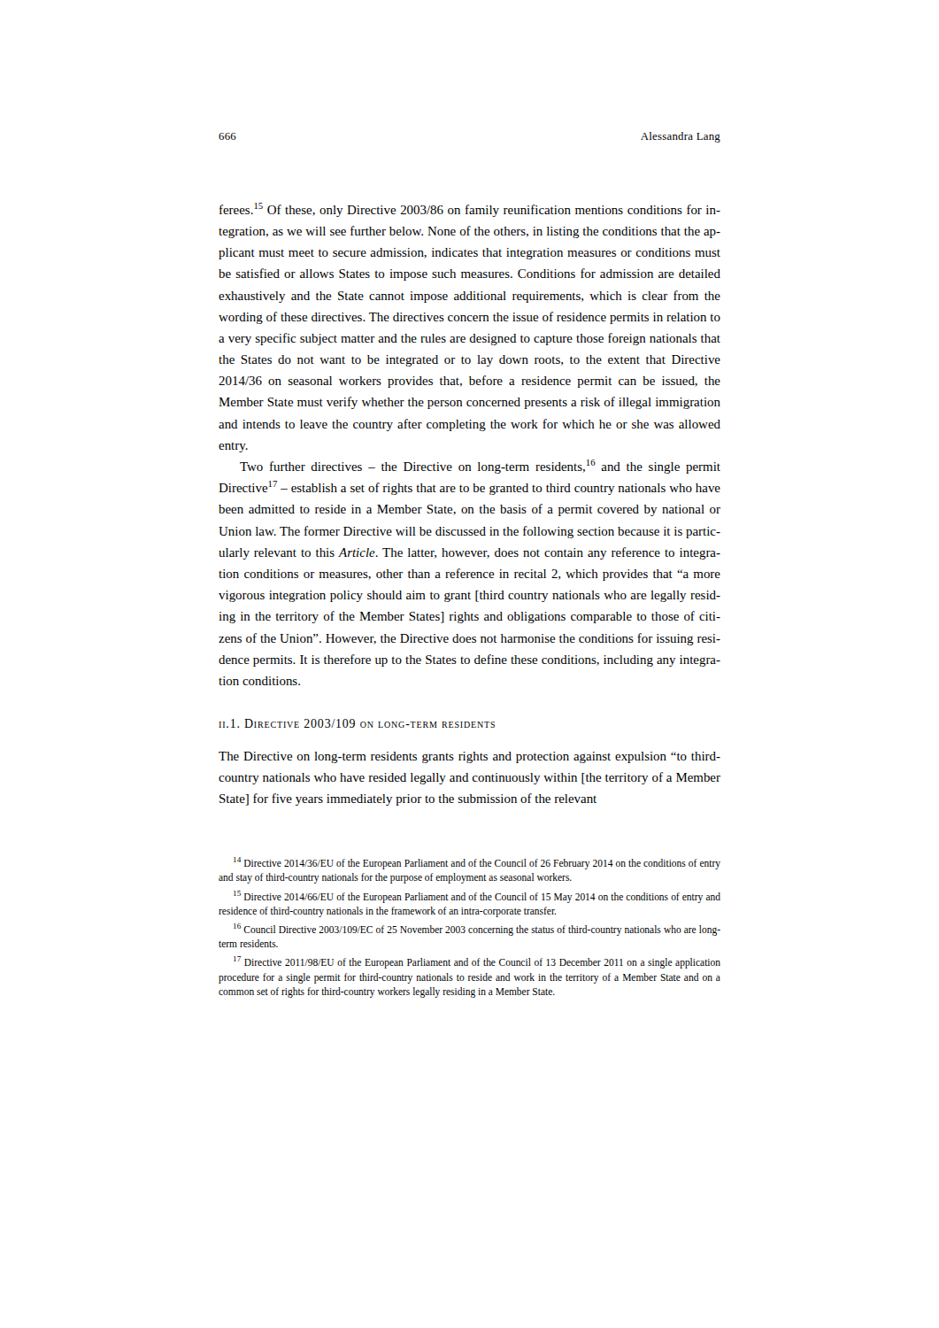666 Alessandra Lang
ferees.15 Of these, only Directive 2003/86 on family reunification mentions conditions for integration, as we will see further below. None of the others, in listing the conditions that the applicant must meet to secure admission, indicates that integration measures or conditions must be satisfied or allows States to impose such measures. Conditions for admission are detailed exhaustively and the State cannot impose additional requirements, which is clear from the wording of these directives. The directives concern the issue of residence permits in relation to a very specific subject matter and the rules are designed to capture those foreign nationals that the States do not want to be integrated or to lay down roots, to the extent that Directive 2014/36 on seasonal workers provides that, before a residence permit can be issued, the Member State must verify whether the person concerned presents a risk of illegal immigration and intends to leave the country after completing the work for which he or she was allowed entry.
Two further directives – the Directive on long-term residents,16 and the single permit Directive17 – establish a set of rights that are to be granted to third country nationals who have been admitted to reside in a Member State, on the basis of a permit covered by national or Union law. The former Directive will be discussed in the following section because it is particularly relevant to this Article. The latter, however, does not contain any reference to integration conditions or measures, other than a reference in recital 2, which provides that “a more vigorous integration policy should aim to grant [third country nationals who are legally residing in the territory of the Member States] rights and obligations comparable to those of citizens of the Union”. However, the Directive does not harmonise the conditions for issuing residence permits. It is therefore up to the States to define these conditions, including any integration conditions.
ii.1. Directive 2003/109 on long-term residents
The Directive on long-term residents grants rights and protection against expulsion “to third-country nationals who have resided legally and continuously within [the territory of a Member State] for five years immediately prior to the submission of the relevant
14 Directive 2014/36/EU of the European Parliament and of the Council of 26 February 2014 on the conditions of entry and stay of third-country nationals for the purpose of employment as seasonal workers.
15 Directive 2014/66/EU of the European Parliament and of the Council of 15 May 2014 on the conditions of entry and residence of third-country nationals in the framework of an intra-corporate transfer.
16 Council Directive 2003/109/EC of 25 November 2003 concerning the status of third-country nationals who are long-term residents.
17 Directive 2011/98/EU of the European Parliament and of the Council of 13 December 2011 on a single application procedure for a single permit for third-country nationals to reside and work in the territory of a Member State and on a common set of rights for third-country workers legally residing in a Member State.